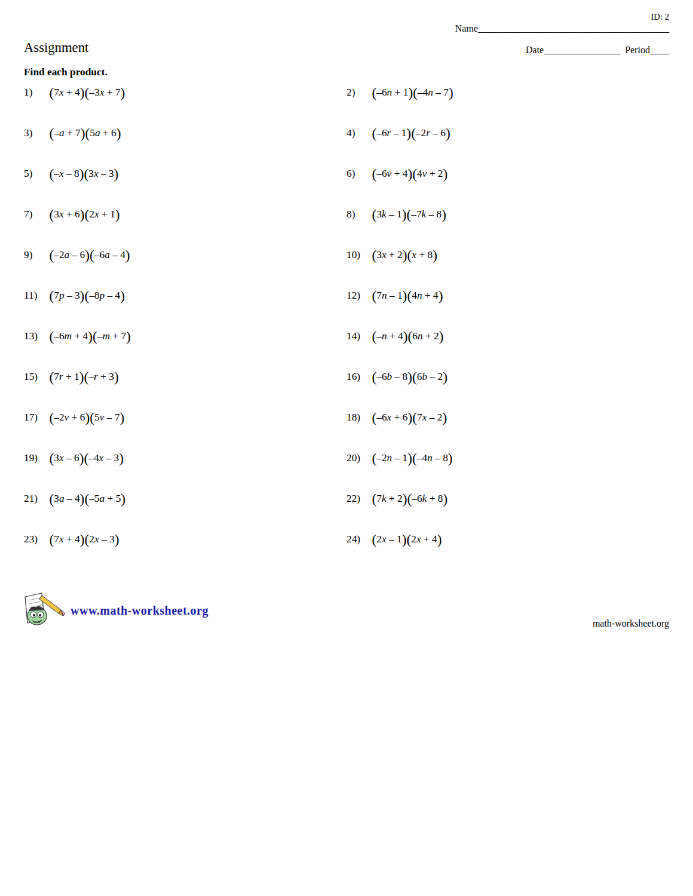ID: 2
Name________________________________________
Assignment
Date________________ Period____
Find each product.
| 1) ( 7 x + 4 )( –3 x + 7 ) | 2) ( –6 n + 1 )( –4 n – 7 ) |
| 3) ( – a + 7 )( 5 a + 6 ) | 4) ( –6 r – 1 )( –2 r – 6 ) |
| 5) ( – x – 8 )( 3 x – 3 ) | 6) ( –6 v + 4 )( 4 v + 2 ) |
| 7) ( 3 x + 6 )( 2 x + 1 ) | 8) ( 3 k – 1 )( –7 k – 8 ) |
| 9) ( –2 a – 6 )( –6 a – 4 ) | 10) ( 3 x + 2 )( x + 8 ) |
| 11) ( 7 p – 3 )( –8 p – 4 ) | 12) ( 7 n – 1 )( 4 n + 4 ) |
| 13) ( –6 m + 4 )( – m + 7 ) | 14) ( – n + 4 )( 6 n + 2 ) |
| 15) ( 7 r + 1 )( – r + 3 ) | 16) ( –6 b – 8 )( 6 b – 2 ) |
| 17) ( –2 v + 6 )( 5 v – 7 ) | 18) ( –6 x + 6 )( 7 x – 2 ) |
| 19) ( 3 x – 6 )( –4 x – 3 ) | 20) ( –2 n – 1 )( –4 n – 8 ) |
| 21) ( 3 a – 4 )( –5 a + 5 ) | 22) ( 7 k + 2 )( –6 k + 8 ) |
| 23) ( 7 x + 4 )( 2 x – 3 ) | 24) ( 2 x – 1 )( 2 x + 4 ) |
www.math-worksheet.org
math-worksheet.org